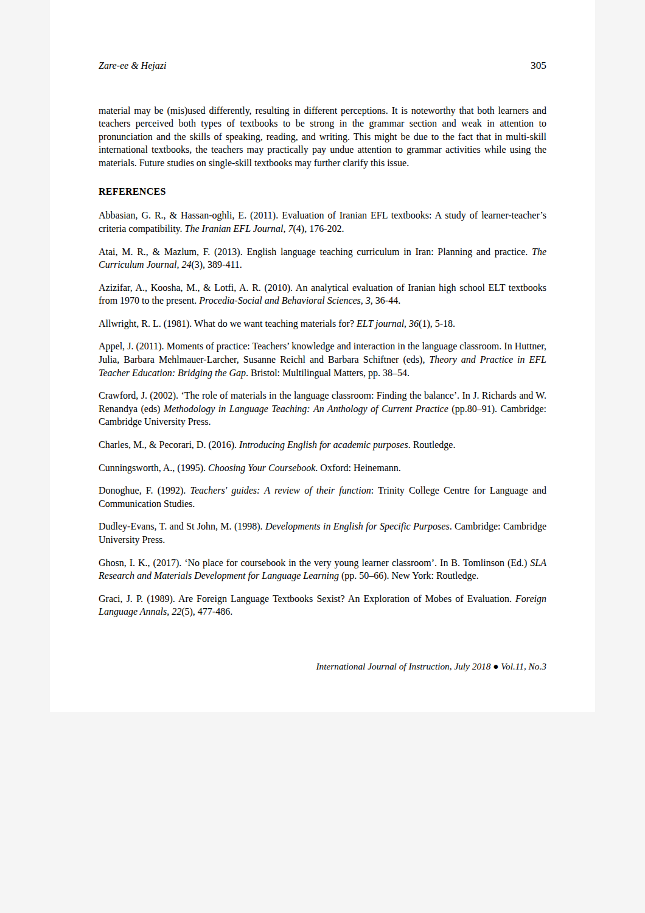Zare-ee & Hejazi 305
material may be (mis)used differently, resulting in different perceptions. It is noteworthy that both learners and teachers perceived both types of textbooks to be strong in the grammar section and weak in attention to pronunciation and the skills of speaking, reading, and writing. This might be due to the fact that in multi-skill international textbooks, the teachers may practically pay undue attention to grammar activities while using the materials. Future studies on single-skill textbooks may further clarify this issue.
REFERENCES
Abbasian, G. R., & Hassan-oghli, E. (2011). Evaluation of Iranian EFL textbooks: A study of learner-teacher’s criteria compatibility. The Iranian EFL Journal, 7(4), 176-202.
Atai, M. R., & Mazlum, F. (2013). English language teaching curriculum in Iran: Planning and practice. The Curriculum Journal, 24(3), 389-411.
Azizifar, A., Koosha, M., & Lotfi, A. R. (2010). An analytical evaluation of Iranian high school ELT textbooks from 1970 to the present. Procedia-Social and Behavioral Sciences, 3, 36-44.
Allwright, R. L. (1981). What do we want teaching materials for? ELT journal, 36(1), 5-18.
Appel, J. (2011). Moments of practice: Teachers’ knowledge and interaction in the language classroom. In Huttner, Julia, Barbara Mehlmauer-Larcher, Susanne Reichl and Barbara Schiftner (eds), Theory and Practice in EFL Teacher Education: Bridging the Gap. Bristol: Multilingual Matters, pp. 38–54.
Crawford, J. (2002). ‘The role of materials in the language classroom: Finding the balance’. In J. Richards and W. Renandya (eds) Methodology in Language Teaching: An Anthology of Current Practice (pp.80–91). Cambridge: Cambridge University Press.
Charles, M., & Pecorari, D. (2016). Introducing English for academic purposes. Routledge.
Cunningsworth, A., (1995). Choosing Your Coursebook. Oxford: Heinemann.
Donoghue, F. (1992). Teachers' guides: A review of their function: Trinity College Centre for Language and Communication Studies.
Dudley-Evans, T. and St John, M. (1998). Developments in English for Specific Purposes. Cambridge: Cambridge University Press.
Ghosn, I. K., (2017). ‘No place for coursebook in the very young learner classroom’. In B. Tomlinson (Ed.) SLA Research and Materials Development for Language Learning (pp. 50–66). New York: Routledge.
Graci, J. P. (1989). Are Foreign Language Textbooks Sexist? An Exploration of Mobes of Evaluation. Foreign Language Annals, 22(5), 477-486.
International Journal of Instruction, July 2018 ● Vol.11, No.3